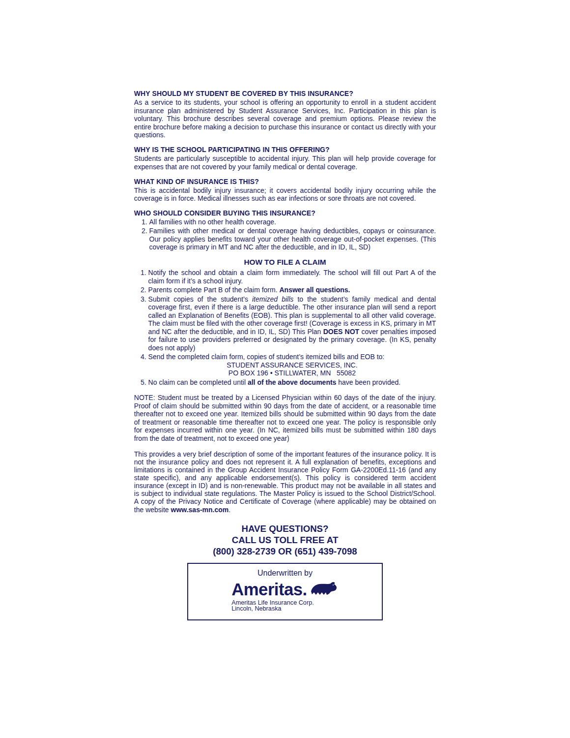WHY SHOULD MY STUDENT BE COVERED BY THIS INSURANCE?
As a service to its students, your school is offering an opportunity to enroll in a student accident insurance plan administered by Student Assurance Services, Inc. Participation in this plan is voluntary. This brochure describes several coverage and premium options. Please review the entire brochure before making a decision to purchase this insurance or contact us directly with your questions.
WHY IS THE SCHOOL PARTICIPATING IN THIS OFFERING?
Students are particularly susceptible to accidental injury. This plan will help provide coverage for expenses that are not covered by your family medical or dental coverage.
WHAT KIND OF INSURANCE IS THIS?
This is accidental bodily injury insurance; it covers accidental bodily injury occurring while the coverage is in force. Medical illnesses such as ear infections or sore throats are not covered.
WHO SHOULD CONSIDER BUYING THIS INSURANCE?
All families with no other health coverage.
Families with other medical or dental coverage having deductibles, copays or coinsurance. Our policy applies benefits toward your other health coverage out-of-pocket expenses. (This coverage is primary in MT and NC after the deductible, and in ID, IL, SD)
HOW TO FILE A CLAIM
Notify the school and obtain a claim form immediately. The school will fill out Part A of the claim form if it’s a school injury.
Parents complete Part B of the claim form. Answer all questions.
Submit copies of the student’s itemized bills to the student’s family medical and dental coverage first, even if there is a large deductible. The other insurance plan will send a report called an Explanation of Benefits (EOB). This plan is supplemental to all other valid coverage. The claim must be filed with the other coverage first! (Coverage is excess in KS, primary in MT and NC after the deductible, and in ID, IL, SD) This Plan DOES NOT cover penalties imposed for failure to use providers preferred or designated by the primary coverage. (In KS, penalty does not apply)
Send the completed claim form, copies of student’s itemized bills and EOB to:
STUDENT ASSURANCE SERVICES, INC.
PO BOX 196 • STILLWATER, MN 55082
No claim can be completed until all of the above documents have been provided.
NOTE: Student must be treated by a Licensed Physician within 60 days of the date of the injury. Proof of claim should be submitted within 90 days from the date of accident, or a reasonable time thereafter not to exceed one year. Itemized bills should be submitted within 90 days from the date of treatment or reasonable time thereafter not to exceed one year. The policy is responsible only for expenses incurred within one year. (In NC, itemized bills must be submitted within 180 days from the date of treatment, not to exceed one year)
This provides a very brief description of some of the important features of the insurance policy. It is not the insurance policy and does not represent it. A full explanation of benefits, exceptions and limitations is contained in the Group Accident Insurance Policy Form GA-2200Ed.11-16 (and any state specific), and any applicable endorsement(s). This policy is considered term accident insurance (except in ID) and is non-renewable. This product may not be available in all states and is subject to individual state regulations. The Master Policy is issued to the School District/School. A copy of the Privacy Notice and Certificate of Coverage (where applicable) may be obtained on the website www.sas-mn.com.
HAVE QUESTIONS?
CALL US TOLL FREE AT
(800) 328-2739 OR (651) 439-7098
Underwritten by
Ameritas.
Ameritas Life Insurance Corp.
Lincoln, Nebraska